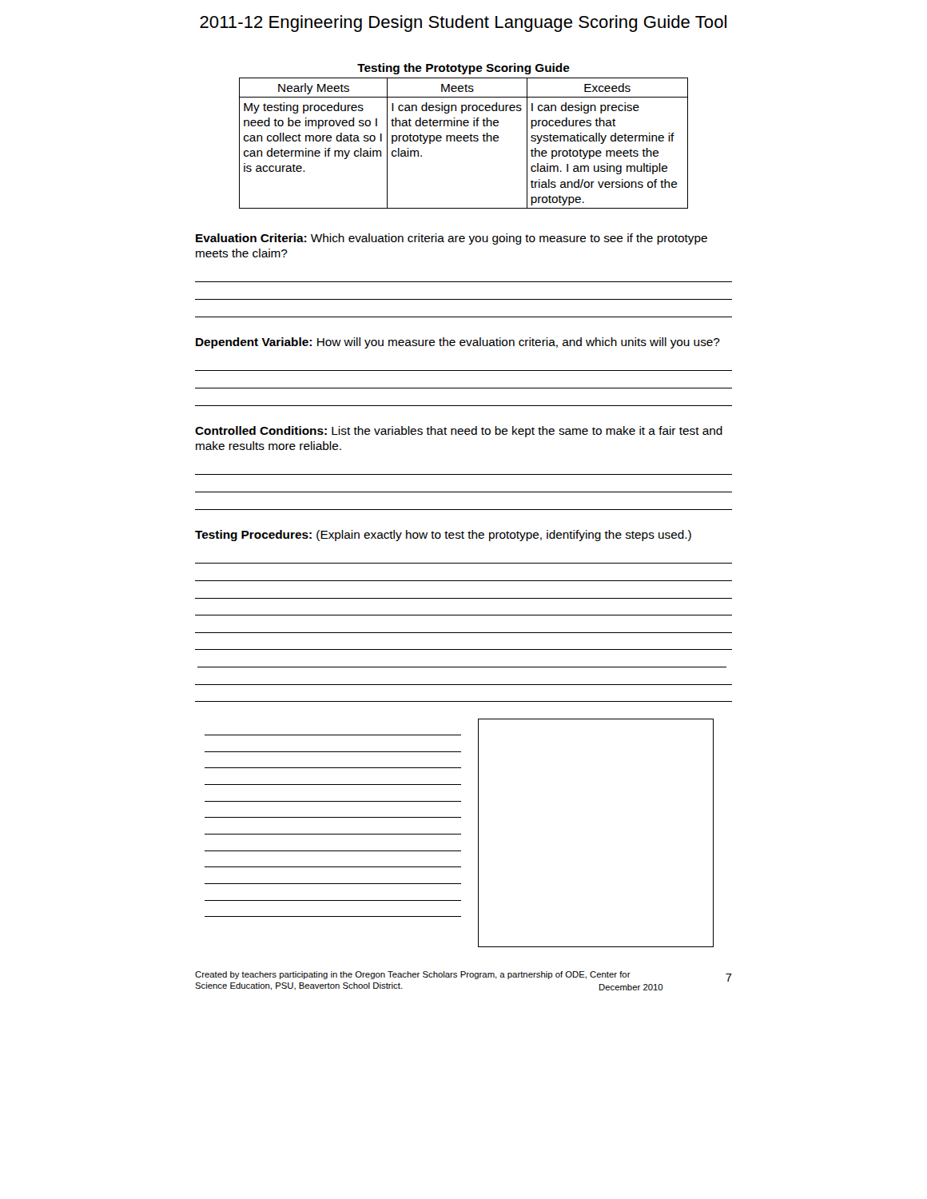2011-12 Engineering Design Student Language Scoring Guide Tool
Testing the Prototype Scoring Guide
| Nearly Meets | Meets | Exceeds |
| --- | --- | --- |
| My testing procedures need to be improved so I can collect more data so I can determine if my claim is accurate. | I can design procedures that determine if the prototype meets the claim. | I can design precise procedures that systematically determine if the prototype meets the claim. I am using multiple trials and/or versions of the prototype. |
Evaluation Criteria: Which evaluation criteria are you going to measure to see if the prototype meets the claim?
Dependent Variable: How will you measure the evaluation criteria, and which units will you use?
Controlled Conditions: List the variables that need to be kept the same to make it a fair test and make results more reliable.
Testing Procedures: (Explain exactly how to test the prototype, identifying the steps used.)
Created by teachers participating in the Oregon Teacher Scholars Program, a partnership of ODE, Center for Science Education, PSU, Beaverton School District.
December 2010
7